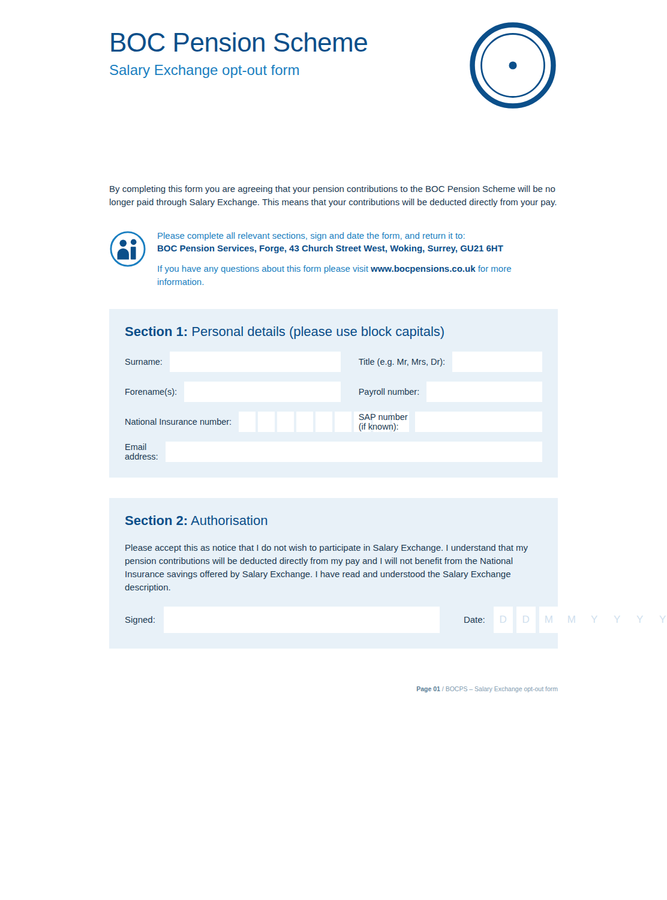BOC Pension Scheme
Salary Exchange opt-out form
By completing this form you are agreeing that your pension contributions to the BOC Pension Scheme will be no longer paid through Salary Exchange. This means that your contributions will be deducted directly from your pay.
Please complete all relevant sections, sign and date the form, and return it to:
BOC Pension Services, Forge, 43 Church Street West, Woking, Surrey, GU21 6HT
If you have any questions about this form please visit www.bocpensions.co.uk for more information.
Section 1: Personal details (please use block capitals)
Surname:
Title (e.g. Mr, Mrs, Dr):
Forename(s):
Payroll number:
National Insurance number:
SAP number
(if known):
Email
address:
Section 2: Authorisation
Please accept this as notice that I do not wish to participate in Salary Exchange. I understand that my pension contributions will be deducted directly from my pay and I will not benefit from the National Insurance savings offered by Salary Exchange. I have read and understood the Salary Exchange description.
Signed:
Date:
DD MM YYYY
Page 01 / BOCPS – Salary Exchange opt-out form